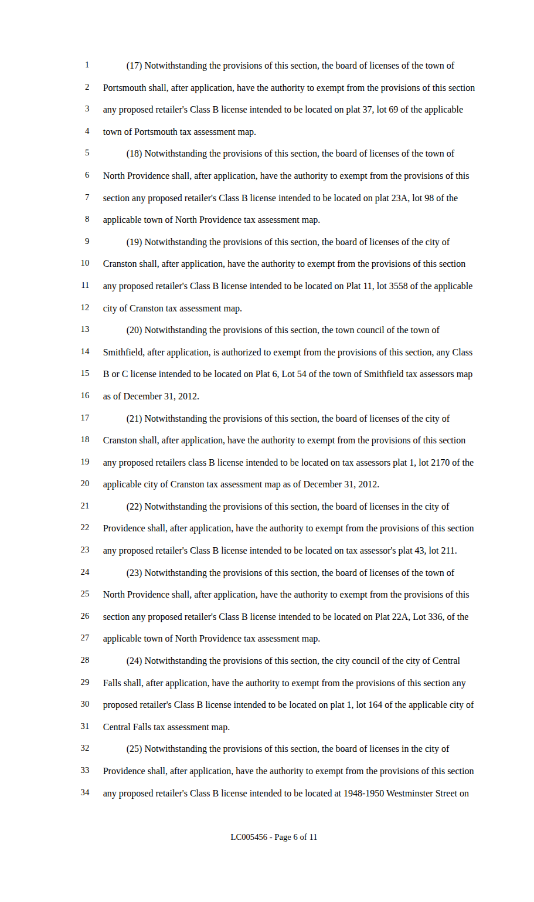1
(17) Notwithstanding the provisions of this section, the board of licenses of the town of
2
Portsmouth shall, after application, have the authority to exempt from the provisions of this section
3
any proposed retailer's Class B license intended to be located on plat 37, lot 69 of the applicable
4
town of Portsmouth tax assessment map.
5
(18) Notwithstanding the provisions of this section, the board of licenses of the town of
6
North Providence shall, after application, have the authority to exempt from the provisions of this
7
section any proposed retailer's Class B license intended to be located on plat 23A, lot 98 of the
8
applicable town of North Providence tax assessment map.
9
(19) Notwithstanding the provisions of this section, the board of licenses of the city of
10
Cranston shall, after application, have the authority to exempt from the provisions of this section
11
any proposed retailer's Class B license intended to be located on Plat 11, lot 3558 of the applicable
12
city of Cranston tax assessment map.
13
(20) Notwithstanding the provisions of this section, the town council of the town of
14
Smithfield, after application, is authorized to exempt from the provisions of this section, any Class
15
B or C license intended to be located on Plat 6, Lot 54 of the town of Smithfield tax assessors map
16
as of December 31, 2012.
17
(21) Notwithstanding the provisions of this section, the board of licenses of the city of
18
Cranston shall, after application, have the authority to exempt from the provisions of this section
19
any proposed retailers class B license intended to be located on tax assessors plat 1, lot 2170 of the
20
applicable city of Cranston tax assessment map as of December 31, 2012.
21
(22) Notwithstanding the provisions of this section, the board of licenses in the city of
22
Providence shall, after application, have the authority to exempt from the provisions of this section
23
any proposed retailer's Class B license intended to be located on tax assessor's plat 43, lot 211.
24
(23) Notwithstanding the provisions of this section, the board of licenses of the town of
25
North Providence shall, after application, have the authority to exempt from the provisions of this
26
section any proposed retailer's Class B license intended to be located on Plat 22A, Lot 336, of the
27
applicable town of North Providence tax assessment map.
28
(24) Notwithstanding the provisions of this section, the city council of the city of Central
29
Falls shall, after application, have the authority to exempt from the provisions of this section any
30
proposed retailer's Class B license intended to be located on plat 1, lot 164 of the applicable city of
31
Central Falls tax assessment map.
32
(25) Notwithstanding the provisions of this section, the board of licenses in the city of
33
Providence shall, after application, have the authority to exempt from the provisions of this section
34
any proposed retailer's Class B license intended to be located at 1948-1950 Westminster Street on
LC005456 - Page 6 of 11